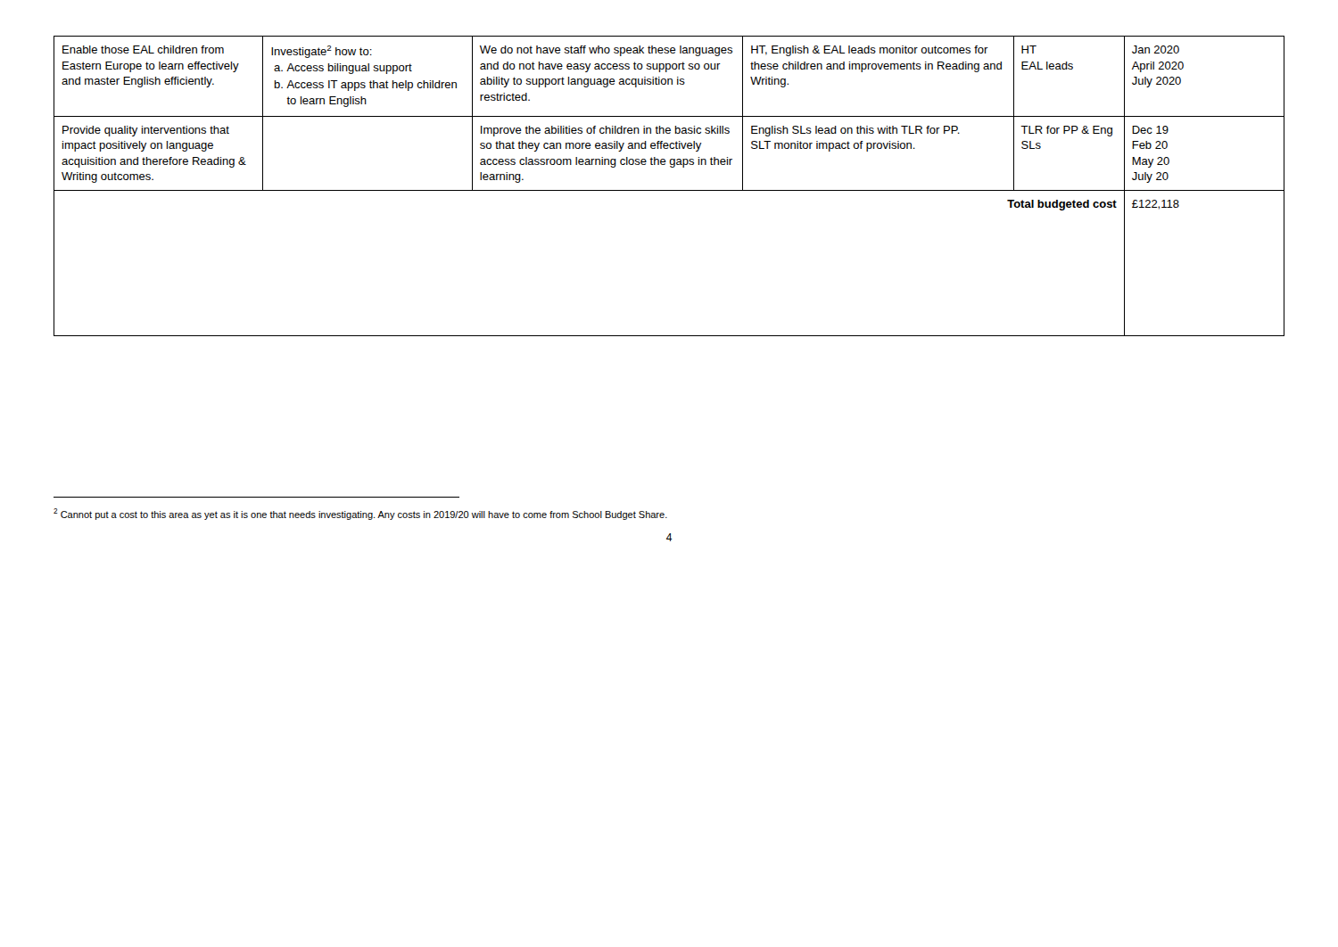| Enable those EAL children from Eastern Europe to learn effectively and master English efficiently. | Investigate 2 how to: Access bilingual support Access IT apps that help children to learn English | We do not have staff who speak these languages and do not have easy access to support so our ability to support language acquisition is restricted. | HT, English & EAL leads monitor outcomes for these children and improvements in Reading and Writing. | HT EAL leads | Jan 2020 April 2020 July 2020 |
| Provide quality interventions that impact positively on language acquisition and therefore Reading & Writing outcomes. | | Improve the abilities of children in the basic skills so that they can more easily and effectively access classroom learning close the gaps in their learning. | English SLs lead on this with TLR for PP. SLT monitor impact of provision. | TLR for PP & Eng SLs | Dec 19 Feb 20 May 20 July 20 |
| Total budgeted cost | £122,118 |
2 Cannot put a cost to this area as yet as it is one that needs investigating. Any costs in 2019/20 will have to come from School Budget Share.
4